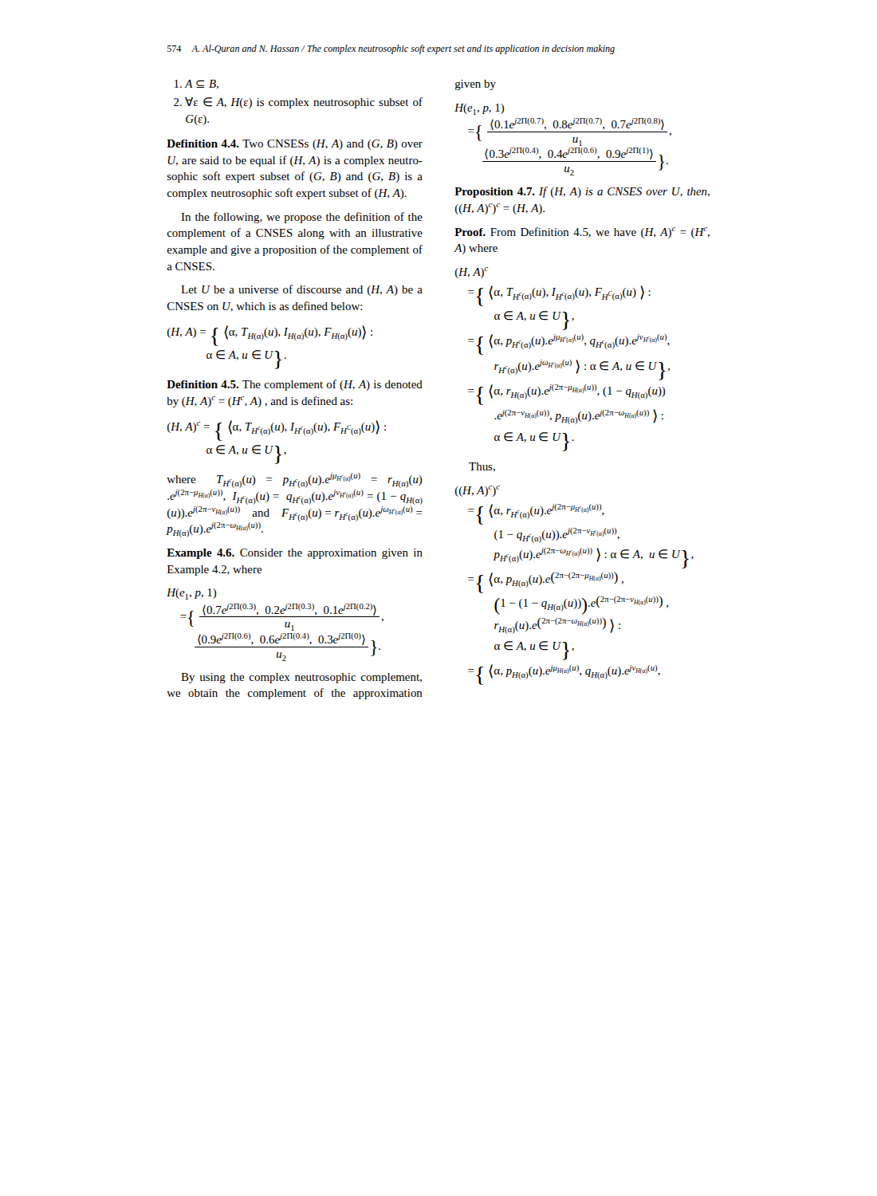574 A. Al-Quran and N. Hassan / The complex neutrosophic soft expert set and its application in decision making
A ⊆ B,
∀ε ∈ A, H(ε) is complex neutrosophic subset of G(ε).
Definition 4.4. Two CNSESs (H, A) and (G, B) over U, are said to be equal if (H, A) is a complex neutrosophic soft expert subset of (G, B) and (G, B) is a complex neutrosophic soft expert subset of (H, A).
In the following, we propose the definition of the complement of a CNSES along with an illustrative example and give a proposition of the complement of a CNSES.
Let U be a universe of discourse and (H, A) be a CNSES on U, which is as defined below:
(H, A) = { ⟨α, TH(α)(u), IH(α)(u), FH(α)(u)⟩ : α ∈ A, u ∈ U}.
Definition 4.5. The complement of (H, A) is denoted by (H, A)c = (Hc, A) , and is defined as:
(H, A)c = { ⟨α, THc(α)(u), IHc(α)(u), FHC(α)(u)⟩ : α ∈ A, u ∈ U},
where THc(α)(u) = pHc(α)(u).ejμHc(α)(u) = rH(α)(u) .ej(2π−μH(α)(u)), IHc(α)(u) = qHc(α)(u).ejνHc(α)(u) = (1 − qH(α)(u)).ej(2π−νH(α)(u)) and FHc(α)(u) = rHc(α)(u).ejωHc(α)(u) = pH(α)(u).ej(2π−ωH(α)(u)).
Example 4.6. Consider the approximation given in Example 4.2, where
H(e1, p, 1) ={ ⟨0.7ej2Π(0.3), 0.2ej2Π(0.3), 0.1ej2Π(0.2)⟩u1, ⟨0.9ej2Π(0.6), 0.6ej2Π(0.4), 0.3ej2Π(0)⟩u2}.
By using the complex neutrosophic complement, we obtain the complement of the approximation given by
H(e1, p, 1) ={ ⟨0.1ej2Π(0.7), 0.8ej2Π(0.7), 0.7ej2Π(0.8)⟩u1, ⟨0.3ej2Π(0.4), 0.4ej2Π(0.6), 0.9ej2Π(1)⟩u2}.
Proposition 4.7. If (H, A) is a CNSES over U, then, ((H, A)c)c = (H, A).
Proof. From Definition 4.5, we have (H, A)c = (Hc, A) where
(H, A)c ={ ⟨α, THc(α)(u), IHc(α)(u), FHC(α)(u) ⟩ : α ∈ A, u ∈ U}, ={ ⟨α, pHc(α)(u).ejμHc(α)(u), qHc(α)(u).ejνHc(α)(u), rHc(α)(u).ejωHc(α)(u) ⟩ : α ∈ A, u ∈ U}, ={ ⟨α, rH(α)(u).ej(2π−μH(α)(u)), (1 − qH(α)(u)) .ej(2π−νH(α)(u)), pH(α)(u).ej(2π−ωH(α)(u)) ⟩ : α ∈ A, u ∈ U}.
Thus,
((H, A)c)c ={ ⟨α, rHc(α)(u).ej(2π−μHc(α)(u)), (1 − qHc(α)(u)).ej(2π−νHc(α)(u)), pHc(α)(u).ej(2π−ωHc(α)(u)) ⟩ : α ∈ A, u ∈ U}, ={ ⟨α, pH(α)(u).e(2π−(2π−μH(α)(u))) , (1 − (1 − qH(α)(u))).e(2π−(2π−νH(α)(u))) , rH(α)(u).e(2π−(2π−ωH(α)(u))) ⟩ : α ∈ A, u ∈ U}, ={ ⟨α, pH(α)(u).ejμH(α)(u), qH(α)(u).ejνH(α)(u),